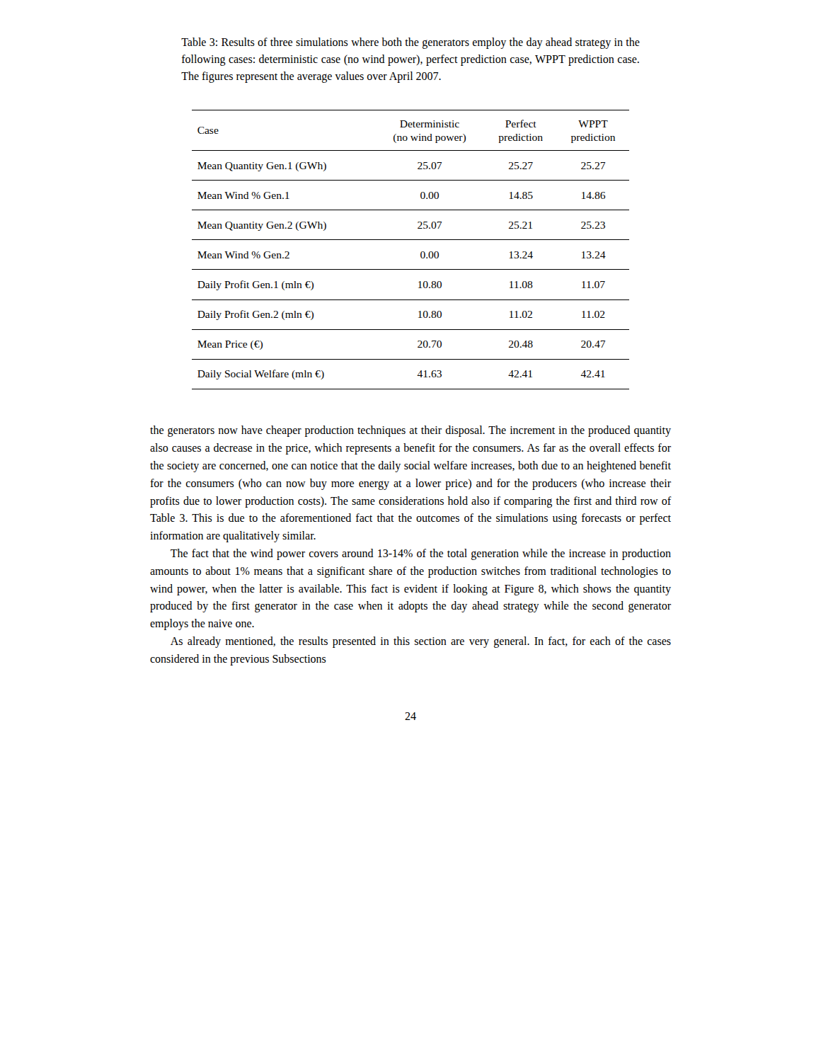Table 3: Results of three simulations where both the generators employ the day ahead strategy in the following cases: deterministic case (no wind power), perfect prediction case, WPPT prediction case. The figures represent the average values over April 2007.
| Case | Deterministic (no wind power) | Perfect prediction | WPPT prediction |
| --- | --- | --- | --- |
| Mean Quantity Gen.1 (GWh) | 25.07 | 25.27 | 25.27 |
| Mean Wind % Gen.1 | 0.00 | 14.85 | 14.86 |
| Mean Quantity Gen.2 (GWh) | 25.07 | 25.21 | 25.23 |
| Mean Wind % Gen.2 | 0.00 | 13.24 | 13.24 |
| Daily Profit Gen.1 (mln €) | 10.80 | 11.08 | 11.07 |
| Daily Profit Gen.2 (mln €) | 10.80 | 11.02 | 11.02 |
| Mean Price (€) | 20.70 | 20.48 | 20.47 |
| Daily Social Welfare (mln €) | 41.63 | 42.41 | 42.41 |
the generators now have cheaper production techniques at their disposal. The increment in the produced quantity also causes a decrease in the price, which represents a benefit for the consumers. As far as the overall effects for the society are concerned, one can notice that the daily social welfare increases, both due to an heightened benefit for the consumers (who can now buy more energy at a lower price) and for the producers (who increase their profits due to lower production costs). The same considerations hold also if comparing the first and third row of Table 3. This is due to the aforementioned fact that the outcomes of the simulations using forecasts or perfect information are qualitatively similar.
The fact that the wind power covers around 13-14% of the total generation while the increase in production amounts to about 1% means that a significant share of the production switches from traditional technologies to wind power, when the latter is available. This fact is evident if looking at Figure 8, which shows the quantity produced by the first generator in the case when it adopts the day ahead strategy while the second generator employs the naive one.
As already mentioned, the results presented in this section are very general. In fact, for each of the cases considered in the previous Subsections
24